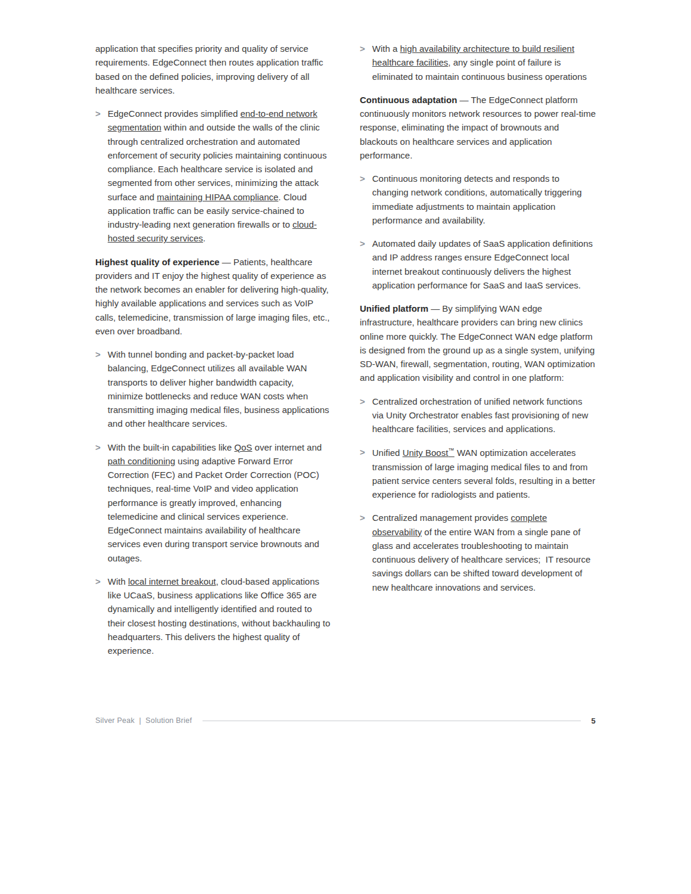application that specifies priority and quality of service requirements. EdgeConnect then routes application traffic based on the defined policies, improving delivery of all healthcare services.
> EdgeConnect provides simplified end-to-end network segmentation within and outside the walls of the clinic through centralized orchestration and automated enforcement of security policies maintaining continuous compliance. Each healthcare service is isolated and segmented from other services, minimizing the attack surface and maintaining HIPAA compliance. Cloud application traffic can be easily service-chained to industry-leading next generation firewalls or to cloud-hosted security services.
Highest quality of experience — Patients, healthcare providers and IT enjoy the highest quality of experience as the network becomes an enabler for delivering high-quality, highly available applications and services such as VoIP calls, telemedicine, transmission of large imaging files, etc., even over broadband.
> With tunnel bonding and packet-by-packet load balancing, EdgeConnect utilizes all available WAN transports to deliver higher bandwidth capacity, minimize bottlenecks and reduce WAN costs when transmitting imaging medical files, business applications and other healthcare services.
> With the built-in capabilities like QoS over internet and path conditioning using adaptive Forward Error Correction (FEC) and Packet Order Correction (POC) techniques, real-time VoIP and video application performance is greatly improved, enhancing telemedicine and clinical services experience. EdgeConnect maintains availability of healthcare services even during transport service brownouts and outages.
> With local internet breakout, cloud-based applications like UCaaS, business applications like Office 365 are dynamically and intelligently identified and routed to their closest hosting destinations, without backhauling to headquarters. This delivers the highest quality of experience.
> With a high availability architecture to build resilient healthcare facilities, any single point of failure is eliminated to maintain continuous business operations
Continuous adaptation — The EdgeConnect platform continuously monitors network resources to power real-time response, eliminating the impact of brownouts and blackouts on healthcare services and application performance.
> Continuous monitoring detects and responds to changing network conditions, automatically triggering immediate adjustments to maintain application performance and availability.
> Automated daily updates of SaaS application definitions and IP address ranges ensure EdgeConnect local internet breakout continuously delivers the highest application performance for SaaS and IaaS services.
Unified platform — By simplifying WAN edge infrastructure, healthcare providers can bring new clinics online more quickly. The EdgeConnect WAN edge platform is designed from the ground up as a single system, unifying SD-WAN, firewall, segmentation, routing, WAN optimization and application visibility and control in one platform:
> Centralized orchestration of unified network functions via Unity Orchestrator enables fast provisioning of new healthcare facilities, services and applications.
> Unified Unity Boost™ WAN optimization accelerates transmission of large imaging medical files to and from patient service centers several folds, resulting in a better experience for radiologists and patients.
> Centralized management provides complete observability of the entire WAN from a single pane of glass and accelerates troubleshooting to maintain continuous delivery of healthcare services; IT resource savings dollars can be shifted toward development of new healthcare innovations and services.
Silver Peak | Solution Brief 5